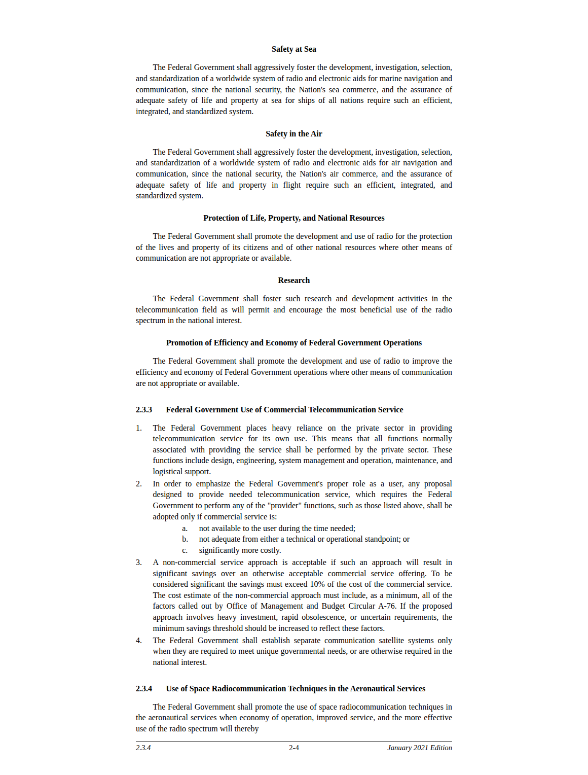Safety at Sea
The Federal Government shall aggressively foster the development, investigation, selection, and standardization of a worldwide system of radio and electronic aids for marine navigation and communication, since the national security, the Nation's sea commerce, and the assurance of adequate safety of life and property at sea for ships of all nations require such an efficient, integrated, and standardized system.
Safety in the Air
The Federal Government shall aggressively foster the development, investigation, selection, and standardization of a worldwide system of radio and electronic aids for air navigation and communication, since the national security, the Nation's air commerce, and the assurance of adequate safety of life and property in flight require such an efficient, integrated, and standardized system.
Protection of Life, Property, and National Resources
The Federal Government shall promote the development and use of radio for the protection of the lives and property of its citizens and of other national resources where other means of communication are not appropriate or available.
Research
The Federal Government shall foster such research and development activities in the telecommunication field as will permit and encourage the most beneficial use of the radio spectrum in the national interest.
Promotion of Efficiency and Economy of Federal Government Operations
The Federal Government shall promote the development and use of radio to improve the efficiency and economy of Federal Government operations where other means of communication are not appropriate or available.
2.3.3 Federal Government Use of Commercial Telecommunication Service
1. The Federal Government places heavy reliance on the private sector in providing telecommunication service for its own use. This means that all functions normally associated with providing the service shall be performed by the private sector. These functions include design, engineering, system management and operation, maintenance, and logistical support.
2. In order to emphasize the Federal Government's proper role as a user, any proposal designed to provide needed telecommunication service, which requires the Federal Government to perform any of the "provider" functions, such as those listed above, shall be adopted only if commercial service is:
a. not available to the user during the time needed;
b. not adequate from either a technical or operational standpoint; or
c. significantly more costly.
3. A non-commercial service approach is acceptable if such an approach will result in significant savings over an otherwise acceptable commercial service offering. To be considered significant the savings must exceed 10% of the cost of the commercial service. The cost estimate of the non-commercial approach must include, as a minimum, all of the factors called out by Office of Management and Budget Circular A-76. If the proposed approach involves heavy investment, rapid obsolescence, or uncertain requirements, the minimum savings threshold should be increased to reflect these factors.
4. The Federal Government shall establish separate communication satellite systems only when they are required to meet unique governmental needs, or are otherwise required in the national interest.
2.3.4 Use of Space Radiocommunication Techniques in the Aeronautical Services
The Federal Government shall promote the use of space radiocommunication techniques in the aeronautical services when economy of operation, improved service, and the more effective use of the radio spectrum will thereby
| 2.3.4 | 2-4 | January 2021 Edition |